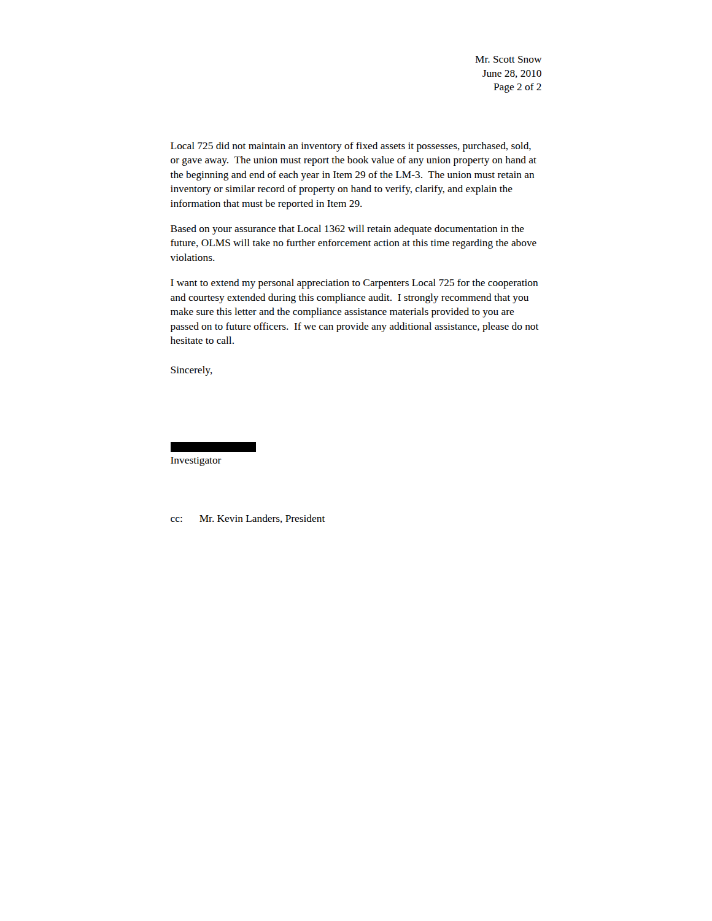Mr. Scott Snow
June 28, 2010
Page 2 of 2
Local 725 did not maintain an inventory of fixed assets it possesses, purchased, sold, or gave away. The union must report the book value of any union property on hand at the beginning and end of each year in Item 29 of the LM-3. The union must retain an inventory or similar record of property on hand to verify, clarify, and explain the information that must be reported in Item 29.
Based on your assurance that Local 1362 will retain adequate documentation in the future, OLMS will take no further enforcement action at this time regarding the above violations.
I want to extend my personal appreciation to Carpenters Local 725 for the cooperation and courtesy extended during this compliance audit. I strongly recommend that you make sure this letter and the compliance assistance materials provided to you are passed on to future officers. If we can provide any additional assistance, please do not hesitate to call.
Sincerely,
Investigator
cc: Mr. Kevin Landers, President